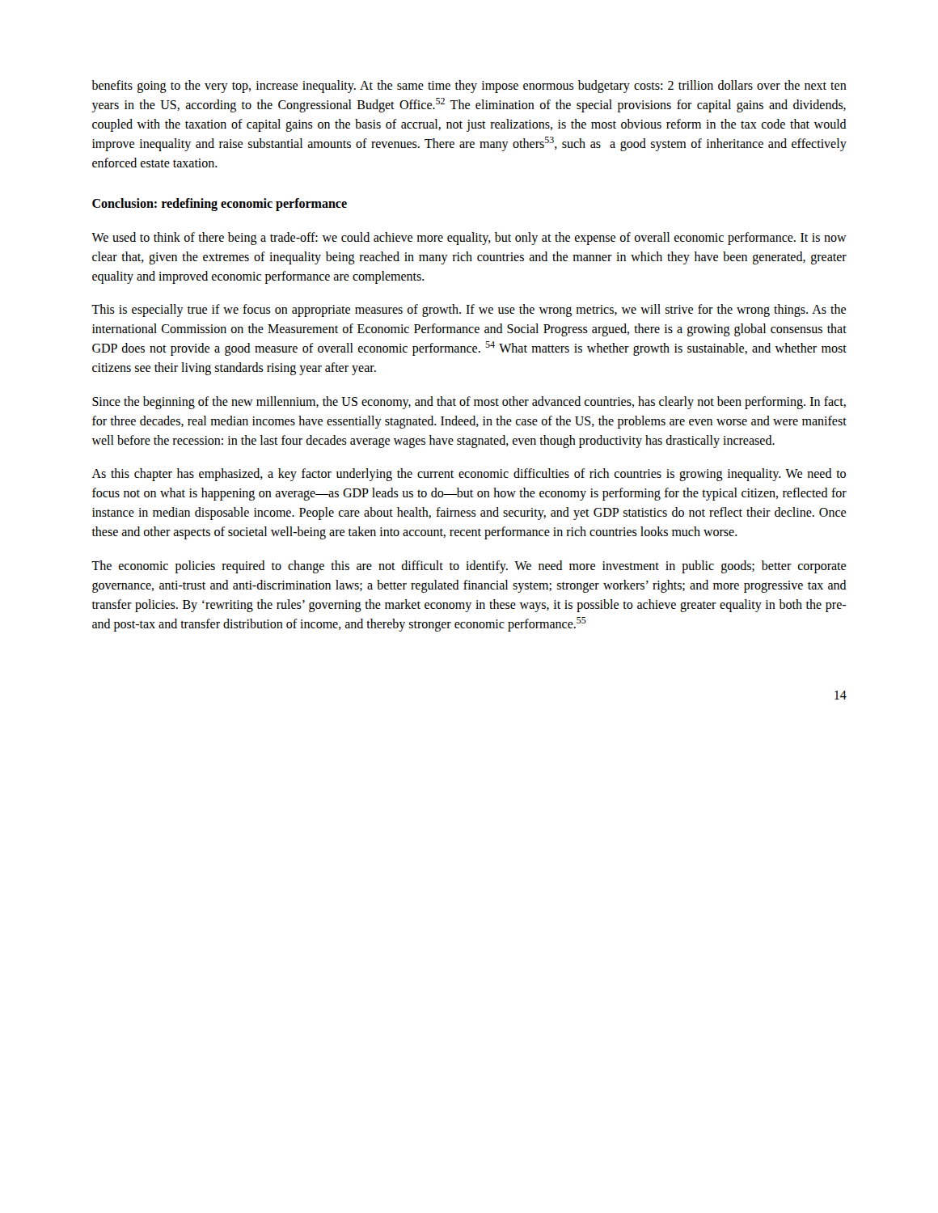benefits going to the very top, increase inequality. At the same time they impose enormous budgetary costs: 2 trillion dollars over the next ten years in the US, according to the Congressional Budget Office.52 The elimination of the special provisions for capital gains and dividends, coupled with the taxation of capital gains on the basis of accrual, not just realizations, is the most obvious reform in the tax code that would improve inequality and raise substantial amounts of revenues. There are many others53, such as a good system of inheritance and effectively enforced estate taxation.
Conclusion: redefining economic performance
We used to think of there being a trade-off: we could achieve more equality, but only at the expense of overall economic performance. It is now clear that, given the extremes of inequality being reached in many rich countries and the manner in which they have been generated, greater equality and improved economic performance are complements.
This is especially true if we focus on appropriate measures of growth. If we use the wrong metrics, we will strive for the wrong things. As the international Commission on the Measurement of Economic Performance and Social Progress argued, there is a growing global consensus that GDP does not provide a good measure of overall economic performance. 54 What matters is whether growth is sustainable, and whether most citizens see their living standards rising year after year.
Since the beginning of the new millennium, the US economy, and that of most other advanced countries, has clearly not been performing. In fact, for three decades, real median incomes have essentially stagnated. Indeed, in the case of the US, the problems are even worse and were manifest well before the recession: in the last four decades average wages have stagnated, even though productivity has drastically increased.
As this chapter has emphasized, a key factor underlying the current economic difficulties of rich countries is growing inequality. We need to focus not on what is happening on average—as GDP leads us to do—but on how the economy is performing for the typical citizen, reflected for instance in median disposable income. People care about health, fairness and security, and yet GDP statistics do not reflect their decline. Once these and other aspects of societal well-being are taken into account, recent performance in rich countries looks much worse.
The economic policies required to change this are not difficult to identify. We need more investment in public goods; better corporate governance, anti-trust and anti-discrimination laws; a better regulated financial system; stronger workers’ rights; and more progressive tax and transfer policies. By ‘rewriting the rules’ governing the market economy in these ways, it is possible to achieve greater equality in both the pre- and post-tax and transfer distribution of income, and thereby stronger economic performance.55
14